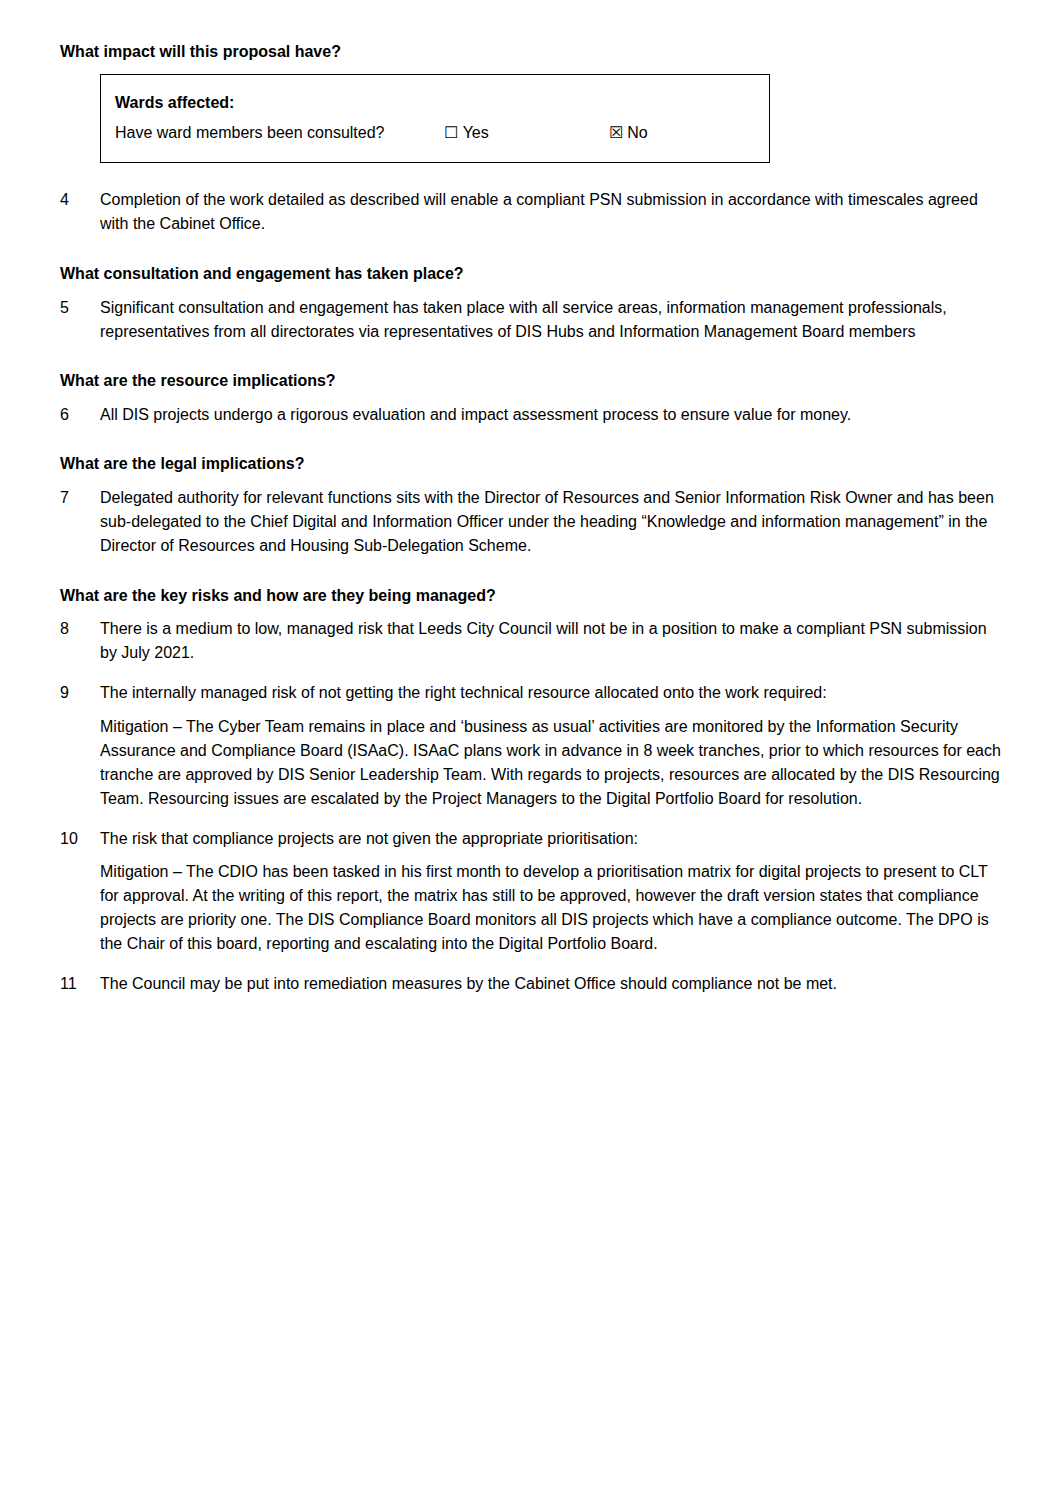What impact will this proposal have?
Wards affected:
Have ward members been consulted? ☐ Yes ☒ No
4 Completion of the work detailed as described will enable a compliant PSN submission in accordance with timescales agreed with the Cabinet Office.
What consultation and engagement has taken place?
5 Significant consultation and engagement has taken place with all service areas, information management professionals, representatives from all directorates via representatives of DIS Hubs and Information Management Board members
What are the resource implications?
6 All DIS projects undergo a rigorous evaluation and impact assessment process to ensure value for money.
What are the legal implications?
7 Delegated authority for relevant functions sits with the Director of Resources and Senior Information Risk Owner and has been sub-delegated to the Chief Digital and Information Officer under the heading “Knowledge and information management” in the Director of Resources and Housing Sub-Delegation Scheme.
What are the key risks and how are they being managed?
8 There is a medium to low, managed risk that Leeds City Council will not be in a position to make a compliant PSN submission by July 2021.
9 The internally managed risk of not getting the right technical resource allocated onto the work required:
Mitigation – The Cyber Team remains in place and ‘business as usual’ activities are monitored by the Information Security Assurance and Compliance Board (ISAaC). ISAaC plans work in advance in 8 week tranches, prior to which resources for each tranche are approved by DIS Senior Leadership Team. With regards to projects, resources are allocated by the DIS Resourcing Team. Resourcing issues are escalated by the Project Managers to the Digital Portfolio Board for resolution.
10 The risk that compliance projects are not given the appropriate prioritisation:
Mitigation – The CDIO has been tasked in his first month to develop a prioritisation matrix for digital projects to present to CLT for approval. At the writing of this report, the matrix has still to be approved, however the draft version states that compliance projects are priority one. The DIS Compliance Board monitors all DIS projects which have a compliance outcome. The DPO is the Chair of this board, reporting and escalating into the Digital Portfolio Board.
11 The Council may be put into remediation measures by the Cabinet Office should compliance not be met.